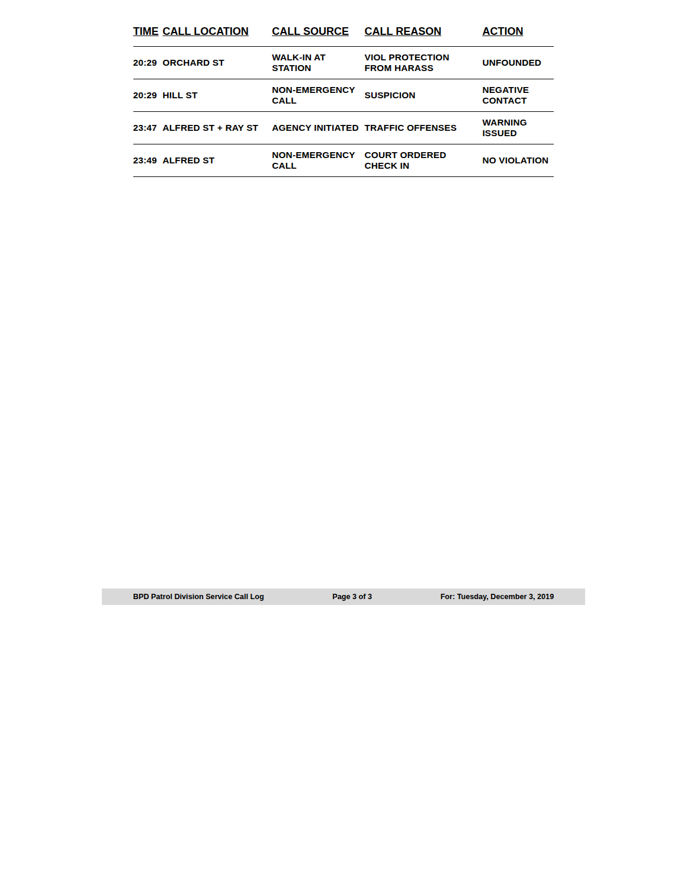| TIME | CALL LOCATION | CALL SOURCE | CALL REASON | ACTION |
| --- | --- | --- | --- | --- |
| 20:29 | ORCHARD ST | WALK-IN AT STATION | VIOL PROTECTION FROM HARASS | UNFOUNDED |
| 20:29 | HILL ST | NON-EMERGENCY CALL | SUSPICION | NEGATIVE CONTACT |
| 23:47 | ALFRED ST + RAY ST | AGENCY INITIATED | TRAFFIC OFFENSES | WARNING ISSUED |
| 23:49 | ALFRED ST | NON-EMERGENCY CALL | COURT ORDERED CHECK IN | NO VIOLATION |
BPD Patrol Division Service Call Log Page 3 of 3 For: Tuesday, December 3, 2019